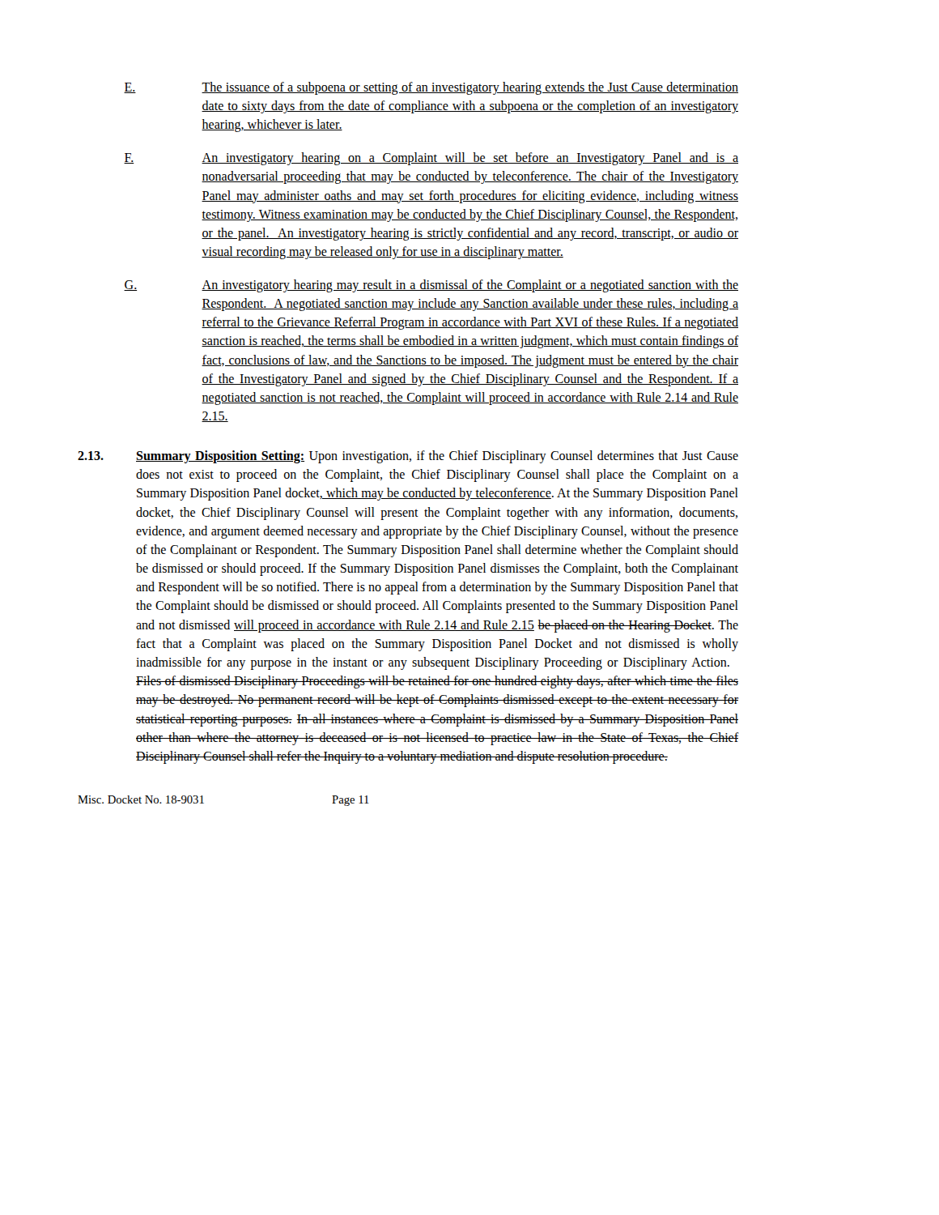E.
The issuance of a subpoena or setting of an investigatory hearing extends the Just Cause determination date to sixty days from the date of compliance with a subpoena or the completion of an investigatory hearing, whichever is later.
F.
An investigatory hearing on a Complaint will be set before an Investigatory Panel and is a nonadversarial proceeding that may be conducted by teleconference. The chair of the Investigatory Panel may administer oaths and may set forth procedures for eliciting evidence, including witness testimony. Witness examination may be conducted by the Chief Disciplinary Counsel, the Respondent, or the panel. An investigatory hearing is strictly confidential and any record, transcript, or audio or visual recording may be released only for use in a disciplinary matter.
G.
An investigatory hearing may result in a dismissal of the Complaint or a negotiated sanction with the Respondent. A negotiated sanction may include any Sanction available under these rules, including a referral to the Grievance Referral Program in accordance with Part XVI of these Rules. If a negotiated sanction is reached, the terms shall be embodied in a written judgment, which must contain findings of fact, conclusions of law, and the Sanctions to be imposed. The judgment must be entered by the chair of the Investigatory Panel and signed by the Chief Disciplinary Counsel and the Respondent. If a negotiated sanction is not reached, the Complaint will proceed in accordance with Rule 2.14 and Rule 2.15.
2.13.
Summary Disposition Setting: Upon investigation, if the Chief Disciplinary Counsel determines that Just Cause does not exist to proceed on the Complaint, the Chief Disciplinary Counsel shall place the Complaint on a Summary Disposition Panel docket, which may be conducted by teleconference. At the Summary Disposition Panel docket, the Chief Disciplinary Counsel will present the Complaint together with any information, documents, evidence, and argument deemed necessary and appropriate by the Chief Disciplinary Counsel, without the presence of the Complainant or Respondent. The Summary Disposition Panel shall determine whether the Complaint should be dismissed or should proceed. If the Summary Disposition Panel dismisses the Complaint, both the Complainant and Respondent will be so notified. There is no appeal from a determination by the Summary Disposition Panel that the Complaint should be dismissed or should proceed. All Complaints presented to the Summary Disposition Panel and not dismissed will proceed in accordance with Rule 2.14 and Rule 2.15 be placed on the Hearing Docket. The fact that a Complaint was placed on the Summary Disposition Panel Docket and not dismissed is wholly inadmissible for any purpose in the instant or any subsequent Disciplinary Proceeding or Disciplinary Action. Files of dismissed Disciplinary Proceedings will be retained for one hundred eighty days, after which time the files may be destroyed. No permanent record will be kept of Complaints dismissed except to the extent necessary for statistical reporting purposes. In all instances where a Complaint is dismissed by a Summary Disposition Panel other than where the attorney is deceased or is not licensed to practice law in the State of Texas, the Chief Disciplinary Counsel shall refer the Inquiry to a voluntary mediation and dispute resolution procedure.
Misc. Docket No. 18-9031 Page 11